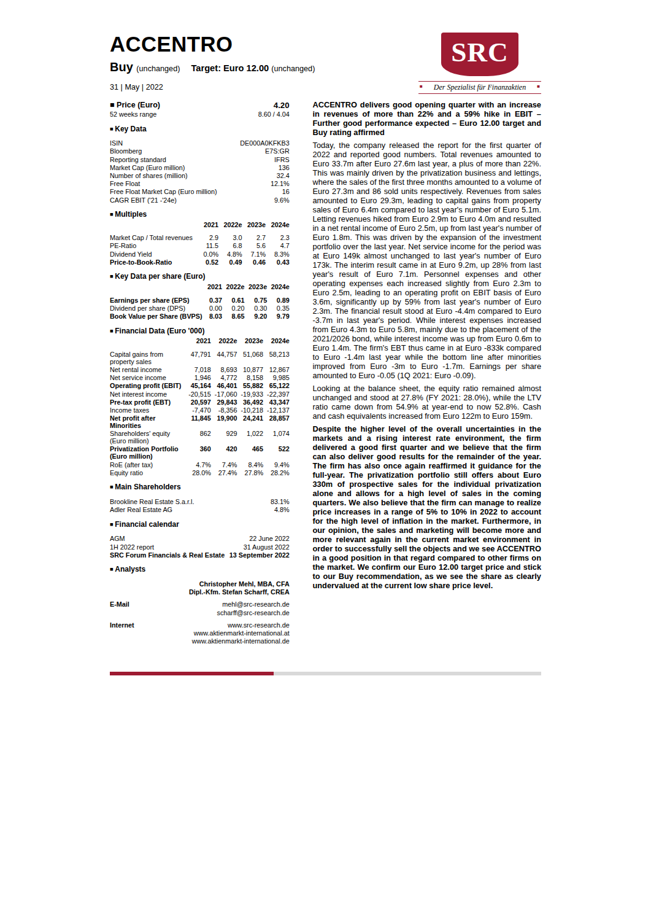ACCENTRO
Buy (unchanged) Target: Euro 12.00 (unchanged)
31 | May | 2022
SRC
Der Spezialist für Finanzaktien
| ■ Price (Euro) | 4.20 |
| 52 weeks range | 8.60 / 4.04 |
Key Data
| ISIN | DE000A0KFKB3 |
| Bloomberg | E7S:GR |
| Reporting standard | IFRS |
| Market Cap (Euro million) | 136 |
| Number of shares (million) | 32.4 |
| Free Float | 12.1% |
| Free Float Market Cap (Euro million) | 16 |
| CAGR EBIT ('21 -'24e) | 9.6% |
Multiples
| | 2021 | 2022e | 2023e | 2024e |
| Market Cap / Total revenues | 2.9 | 3.0 | 2.7 | 2.3 |
| PE-Ratio | 11.5 | 6.8 | 5.6 | 4.7 |
| Dividend Yield | 0.0% | 4.8% | 7.1% | 8.3% |
| Price-to-Book-Ratio | 0.52 | 0.49 | 0.46 | 0.43 |
Key Data per share (Euro)
| | 2021 | 2022e | 2023e | 2024e |
| Earnings per share (EPS) | 0.37 | 0.61 | 0.75 | 0.89 |
| Dividend per share (DPS) | 0.00 | 0.20 | 0.30 | 0.35 |
| Book Value per Share (BVPS) | 8.03 | 8.65 | 9.20 | 9.79 |
Financial Data (Euro '000)
| | 2021 | 2022e | 2023e | 2024e |
| Capital gains from property sales | 47,791 | 44,757 | 51,068 | 58,213 |
| Net rental income | 7,018 | 8,693 | 10,877 | 12,867 |
| Net service income | 1,946 | 4,772 | 8,158 | 9,985 |
| Operating profit (EBIT) | 45,164 | 46,401 | 55,882 | 65,122 |
| Net interest income | -20,515 | -17,060 | -19,933 | -22,397 |
| Pre-tax profit (EBT) | 20,597 | 29,843 | 36,492 | 43,347 |
| Income taxes | -7,470 | -8,356 | -10,218 | -12,137 |
| Net profit after Minorities | 11,845 | 19,900 | 24,241 | 28,857 |
| Shareholders' equity (Euro million) | 862 | 929 | 1,022 | 1,074 |
| Privatization Portfolio (Euro million) | 360 | 420 | 465 | 522 |
| RoE (after tax) | 4.7% | 7.4% | 8.4% | 9.4% |
| Equity ratio | 28.0% | 27.4% | 27.8% | 28.2% |
Main Shareholders
| Brookline Real Estate S.a.r.l. | 83.1% |
| Adler Real Estate AG | 4.8% |
Financial calendar
| AGM | 22 June 2022 |
| 1H 2022 report | 31 August 2022 |
| SRC Forum Financials & Real Estate | 13 September 2022 |
Analysts
| | Christopher Mehl, MBA, CFA |
| | Dipl.-Kfm. Stefan Scharff, CREA |
| E-Mail | mehl@src-research.de |
| | scharff@src-research.de |
| Internet | www.src-research.de |
| | www.aktienmarkt-international.at |
| | www.aktienmarkt-international.de |
ACCENTRO delivers good opening quarter with an increase in revenues of more than 22% and a 59% hike in EBIT – Further good performance expected – Euro 12.00 target and Buy rating affirmed
Today, the company released the report for the first quarter of 2022 and reported good numbers. Total revenues amounted to Euro 33.7m after Euro 27.6m last year, a plus of more than 22%. This was mainly driven by the privatization business and lettings, where the sales of the first three months amounted to a volume of Euro 27.3m and 86 sold units respectively. Revenues from sales amounted to Euro 29.3m, leading to capital gains from property sales of Euro 6.4m compared to last year's number of Euro 5.1m. Letting revenues hiked from Euro 2.9m to Euro 4.0m and resulted in a net rental income of Euro 2.5m, up from last year's number of Euro 1.8m. This was driven by the expansion of the investment portfolio over the last year. Net service income for the period was at Euro 149k almost unchanged to last year's number of Euro 173k. The interim result came in at Euro 9.2m, up 28% from last year's result of Euro 7.1m. Personnel expenses and other operating expenses each increased slightly from Euro 2.3m to Euro 2.5m, leading to an operating profit on EBIT basis of Euro 3.6m, significantly up by 59% from last year's number of Euro 2.3m. The financial result stood at Euro -4.4m compared to Euro -3.7m in last year's period. While interest expenses increased from Euro 4.3m to Euro 5.8m, mainly due to the placement of the 2021/2026 bond, while interest income was up from Euro 0.6m to Euro 1.4m. The firm's EBT thus came in at Euro -833k compared to Euro -1.4m last year while the bottom line after minorities improved from Euro -3m to Euro -1.7m. Earnings per share amounted to Euro -0.05 (1Q 2021: Euro -0.09).
Looking at the balance sheet, the equity ratio remained almost unchanged and stood at 27.8% (FY 2021: 28.0%), while the LTV ratio came down from 54.9% at year-end to now 52.8%. Cash and cash equivalents increased from Euro 122m to Euro 159m.
Despite the higher level of the overall uncertainties in the markets and a rising interest rate environment, the firm delivered a good first quarter and we believe that the firm can also deliver good results for the remainder of the year. The firm has also once again reaffirmed it guidance for the full-year. The privatization portfolio still offers about Euro 330m of prospective sales for the individual privatization alone and allows for a high level of sales in the coming quarters. We also believe that the firm can manage to realize price increases in a range of 5% to 10% in 2022 to account for the high level of inflation in the market. Furthermore, in our opinion, the sales and marketing will become more and more relevant again in the current market environment in order to successfully sell the objects and we see ACCENTRO in a good position in that regard compared to other firms on the market. We confirm our Euro 12.00 target price and stick to our Buy recommendation, as we see the share as clearly undervalued at the current low share price level.